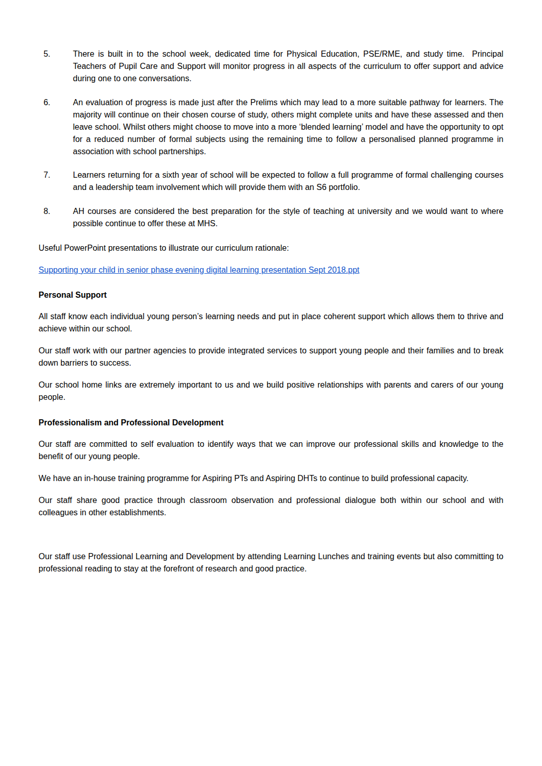There is built in to the school week, dedicated time for Physical Education, PSE/RME, and study time. Principal Teachers of Pupil Care and Support will monitor progress in all aspects of the curriculum to offer support and advice during one to one conversations.
An evaluation of progress is made just after the Prelims which may lead to a more suitable pathway for learners. The majority will continue on their chosen course of study, others might complete units and have these assessed and then leave school. Whilst others might choose to move into a more ‘blended learning’ model and have the opportunity to opt for a reduced number of formal subjects using the remaining time to follow a personalised planned programme in association with school partnerships.
Learners returning for a sixth year of school will be expected to follow a full programme of formal challenging courses and a leadership team involvement which will provide them with an S6 portfolio.
AH courses are considered the best preparation for the style of teaching at university and we would want to where possible continue to offer these at MHS.
Useful PowerPoint presentations to illustrate our curriculum rationale:
Supporting your child in senior phase evening digital learning presentation Sept 2018.ppt
Personal Support
All staff know each individual young person’s learning needs and put in place coherent support which allows them to thrive and achieve within our school.
Our staff work with our partner agencies to provide integrated services to support young people and their families and to break down barriers to success.
Our school home links are extremely important to us and we build positive relationships with parents and carers of our young people.
Professionalism and Professional Development
Our staff are committed to self evaluation to identify ways that we can improve our professional skills and knowledge to the benefit of our young people.
We have an in-house training programme for Aspiring PTs and Aspiring DHTs to continue to build professional capacity.
Our staff share good practice through classroom observation and professional dialogue both within our school and with colleagues in other establishments.
Our staff use Professional Learning and Development by attending Learning Lunches and training events but also committing to professional reading to stay at the forefront of research and good practice.